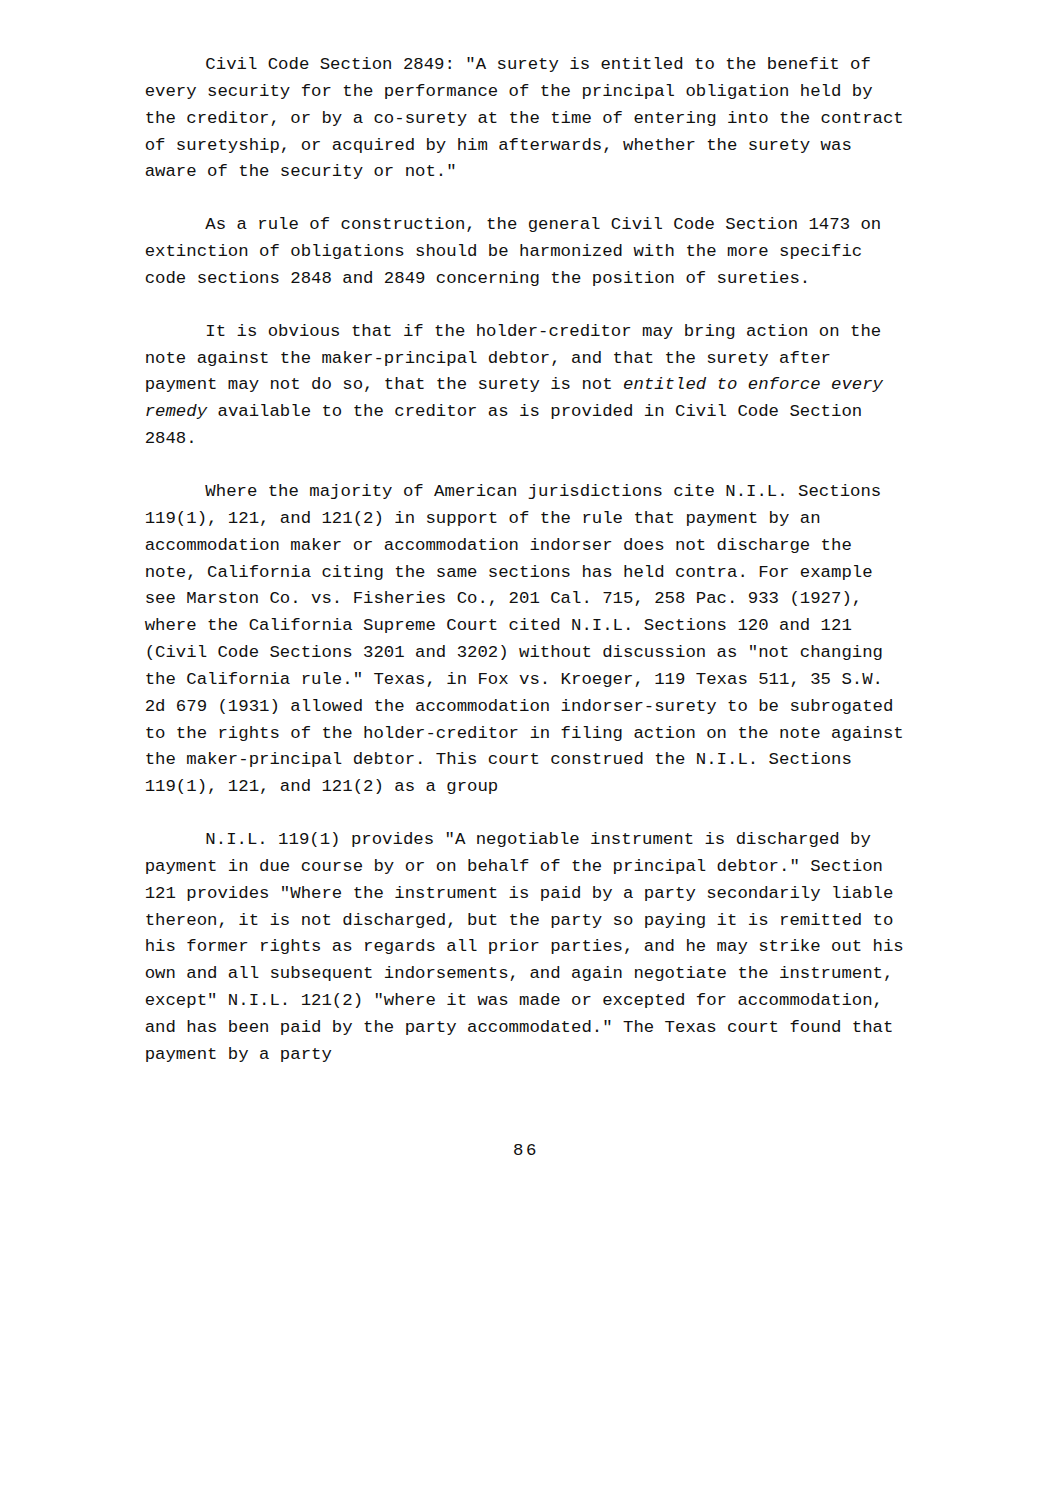Civil Code Section 2849: "A surety is entitled to the benefit of every security for the performance of the principal obligation held by the creditor, or by a co-surety at the time of entering into the contract of suretyship, or acquired by him afterwards, whether the surety was aware of the security or not."
As a rule of construction, the general Civil Code Section 1473 on extinction of obligations should be harmonized with the more specific code sections 2848 and 2849 concerning the position of sureties.
It is obvious that if the holder-creditor may bring action on the note against the maker-principal debtor, and that the surety after payment may not do so, that the surety is not entitled to enforce every remedy available to the creditor as is provided in Civil Code Section 2848.
Where the majority of American jurisdictions cite N.I.L. Sections 119(1), 121, and 121(2) in support of the rule that payment by an accommodation maker or accommodation indorser does not discharge the note, California citing the same sections has held contra. For example see Marston Co. vs. Fisheries Co., 201 Cal. 715, 258 Pac. 933 (1927), where the California Supreme Court cited N.I.L. Sections 120 and 121 (Civil Code Sections 3201 and 3202) without discussion as "not changing the California rule." Texas, in Fox vs. Kroeger, 119 Texas 511, 35 S.W. 2d 679 (1931) allowed the accommodation indorser-surety to be subrogated to the rights of the holder-creditor in filing action on the note against the maker-principal debtor. This court construed the N.I.L. Sections 119(1), 121, and 121(2) as a group
N.I.L. 119(1) provides "A negotiable instrument is discharged by payment in due course by or on behalf of the principal debtor." Section 121 provides "Where the instrument is paid by a party secondarily liable thereon, it is not discharged, but the party so paying it is remitted to his former rights as regards all prior parties, and he may strike out his own and all subsequent indorsements, and again negotiate the instrument, except" N.I.L. 121(2) "where it was made or excepted for accommodation, and has been paid by the party accommodated." The Texas court found that payment by a party
86